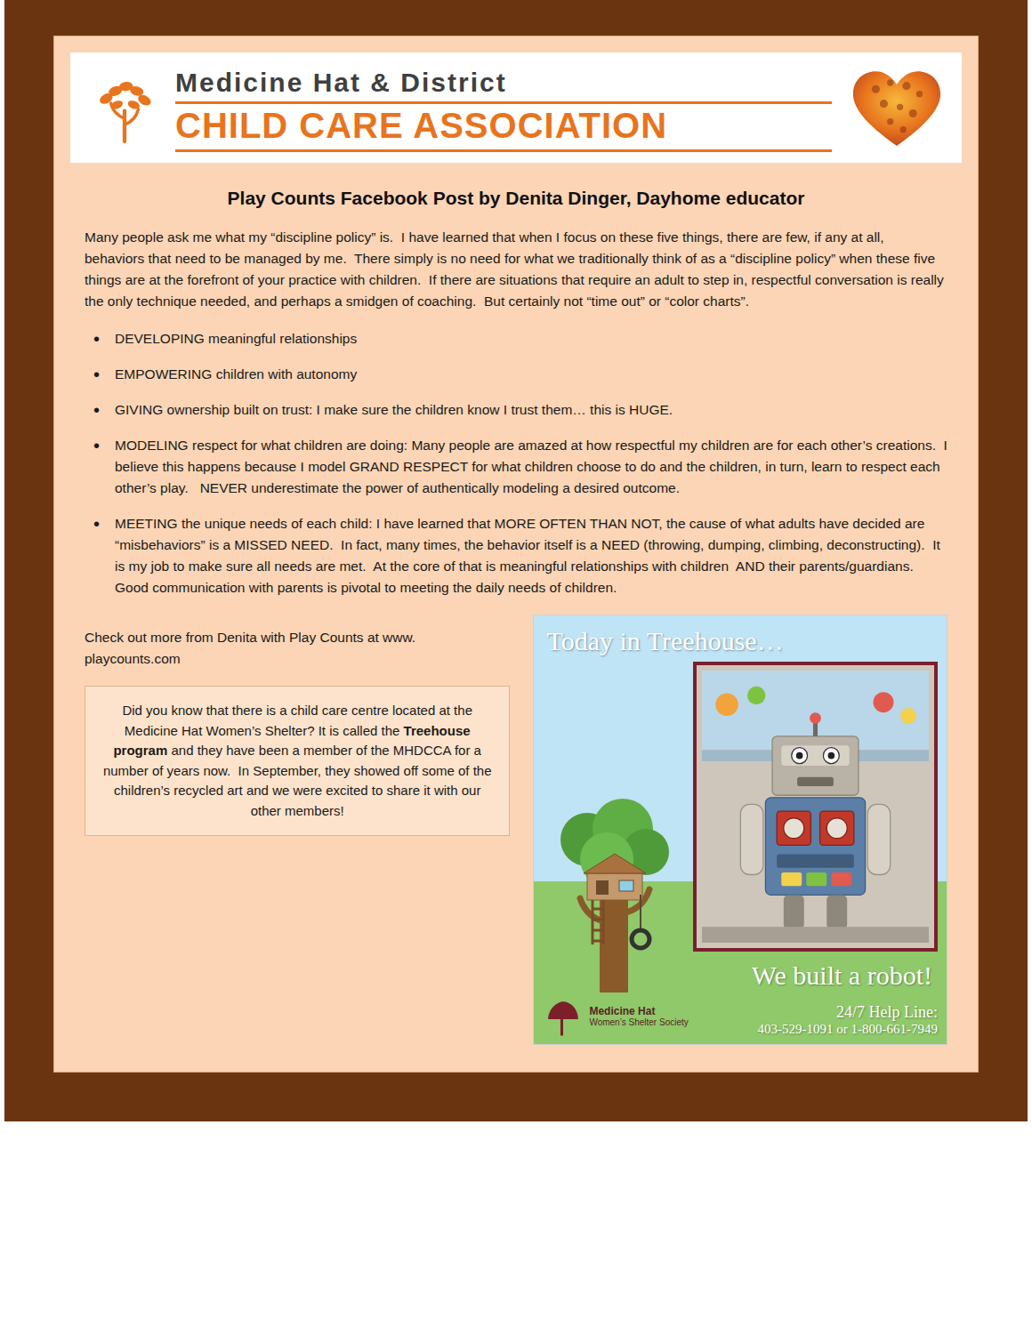Medicine Hat & District
CHILD CARE ASSOCIATION
Play Counts Facebook Post by Denita Dinger, Dayhome educator
Many people ask me what my “discipline policy” is. I have learned that when I focus on these five things, there are few, if any at all, behaviors that need to be managed by me. There simply is no need for what we traditionally think of as a “discipline policy” when these five things are at the forefront of your practice with children. If there are situations that require an adult to step in, respectful conversation is really the only technique needed, and perhaps a smidgen of coaching. But certainly not “time out” or “color charts”.
DEVELOPING meaningful relationships
EMPOWERING children with autonomy
GIVING ownership built on trust: I make sure the children know I trust them… this is HUGE.
MODELING respect for what children are doing: Many people are amazed at how respectful my children are for each other’s creations. I believe this happens because I model GRAND RESPECT for what children choose to do and the children, in turn, learn to respect each other’s play. NEVER underestimate the power of authentically modeling a desired outcome.
MEETING the unique needs of each child: I have learned that MORE OFTEN THAN NOT, the cause of what adults have decided are “misbehaviors” is a MISSED NEED. In fact, many times, the behavior itself is a NEED (throwing, dumping, climbing, deconstructing). It is my job to make sure all needs are met. At the core of that is meaningful relationships with children AND their parents/guardians. Good communication with parents is pivotal to meeting the daily needs of children.
Check out more from Denita with Play Counts at www. playcounts.com
Did you know that there is a child care centre located at the Medicine Hat Women’s Shelter? It is called the Treehouse program and they have been a member of the MHDCCA for a number of years now. In September, they showed off some of the children’s recycled art and we were excited to share it with our other members!
Today in Treehouse…
We built a robot!
Medicine Hat Women’s Shelter Society
24/7 Help Line:
403-529-1091 or 1-800-661-7949